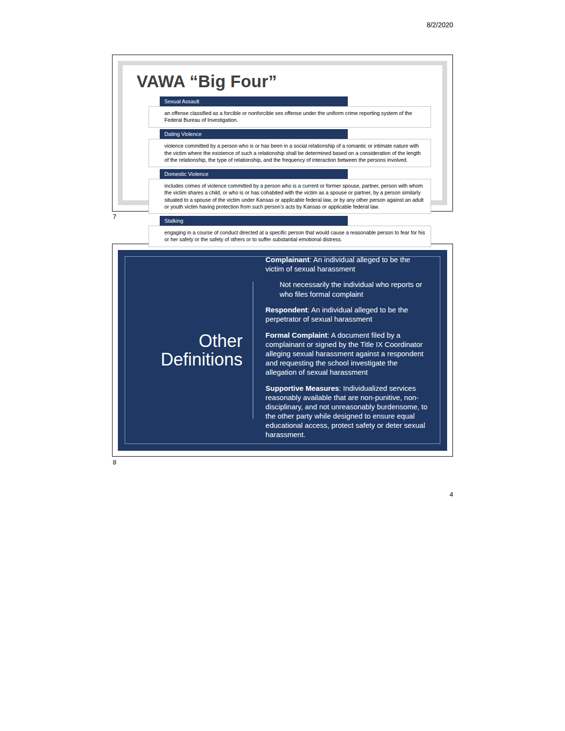8/2/2020
VAWA “Big Four”
Sexual Assault
an offense classified as a forcible or nonforcible sex offense under the uniform crime reporting system of the Federal Bureau of Investigation.
Dating Violence
violence committed by a person who is or has been in a social relationship of a romantic or intimate nature with the victim where the existence of such a relationship shall be determined based on a consideration of the length of the relationship, the type of relationship, and the frequency of interaction between the persons involved.
Domestic Violence
includes crimes of violence committed by a person who is a current or former spouse, partner, person with whom the victim shares a child, or who is or has cohabited with the victim as a spouse or partner, by a person similarly situated to a spouse of the victim under Kansas or applicable federal law, or by any other person against an adult or youth victim having protection from such person’s acts by Kansas or applicable federal law.
Stalking
engaging in a course of conduct directed at a specific person that would cause a reasonable person to fear for his or her safety or the safety of others or to suffer substantial emotional distress.
7
Other
Definitions
Complainant: An individual alleged to be the victim of sexual harassment
Not necessarily the individual who reports or who files formal complaint
Respondent: An individual alleged to be the perpetrator of sexual harassment
Formal Complaint: A document filed by a complainant or signed by the Title IX Coordinator alleging sexual harassment against a respondent and requesting the school investigate the allegation of sexual harassment
Supportive Measures: Individualized services reasonably available that are non-punitive, non-disciplinary, and not unreasonably burdensome, to the other party while designed to ensure equal educational access, protect safety or deter sexual harassment.
8
4